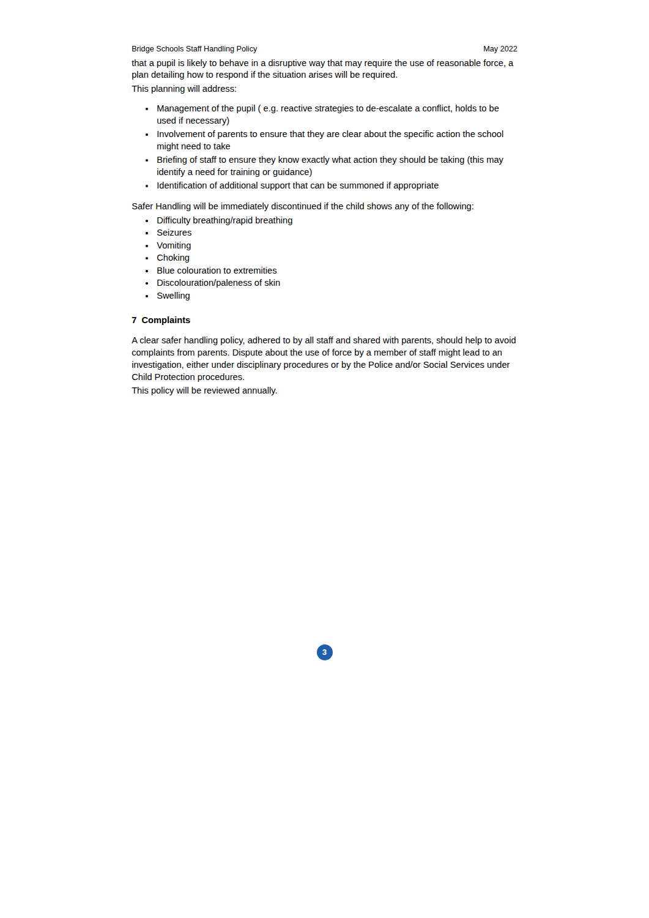Bridge Schools Staff Handling Policy
May 2022
that a pupil is likely to behave in a disruptive way that may require the use of reasonable force, a plan detailing how to respond if the situation arises will be required.
This planning will address:
Management of the pupil ( e.g. reactive strategies to de-escalate a conflict, holds to be used if necessary)
Involvement of parents to ensure that they are clear about the specific action the school might need to take
Briefing of staff to ensure they know exactly what action they should be taking (this may identify a need for training or guidance)
Identification of additional support that can be summoned if appropriate
Safer Handling will be immediately discontinued if the child shows any of the following:
Difficulty breathing/rapid breathing
Seizures
Vomiting
Choking
Blue colouration to extremities
Discolouration/paleness of skin
Swelling
7 Complaints
A clear safer handling policy, adhered to by all staff and shared with parents, should help to avoid complaints from parents. Dispute about the use of force by a member of staff might lead to an investigation, either under disciplinary procedures or by the Police and/or Social Services under Child Protection procedures.
This policy will be reviewed annually.
3